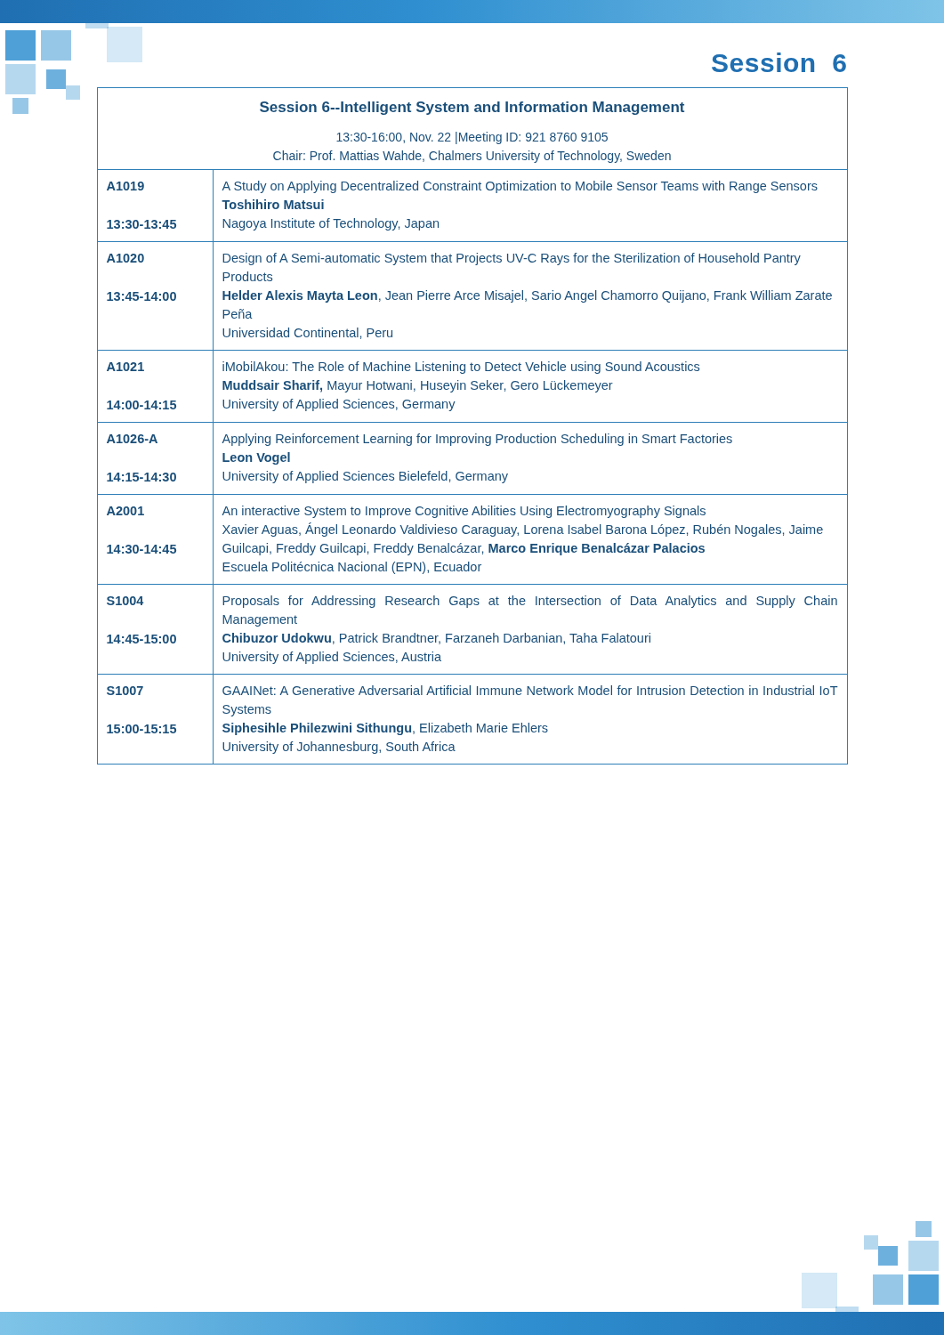Session 6
| Session 6--Intelligent System and Information Management 13:30-16:00, Nov. 22 /Meeting ID: 921 8760 9105 Chair: Prof. Mattias Wahde, Chalmers University of Technology, Sweden |
| --- |
| A1019 13:30-13:45 | A Study on Applying Decentralized Constraint Optimization to Mobile Sensor Teams with Range Sensors Toshihiro Matsui Nagoya Institute of Technology, Japan |
| A1020 13:45-14:00 | Design of A Semi-automatic System that Projects UV-C Rays for the Sterilization of Household Pantry Products Helder Alexis Mayta Leon , Jean Pierre Arce Misajel, Sario Angel Chamorro Quijano, Frank William Zarate Peña Universidad Continental, Peru |
| A1021 14:00-14:15 | iMobilAkou: The Role of Machine Listening to Detect Vehicle using Sound Acoustics Muddsair Sharif, Mayur Hotwani, Huseyin Seker, Gero Lückemeyer University of Applied Sciences, Germany |
| A1026-A 14:15-14:30 | Applying Reinforcement Learning for Improving Production Scheduling in Smart Factories Leon Vogel University of Applied Sciences Bielefeld, Germany |
| A2001 14:30-14:45 | An interactive System to Improve Cognitive Abilities Using Electromyography Signals Xavier Aguas, Ángel Leonardo Valdivieso Caraguay, Lorena Isabel Barona López, Rubén Nogales, Jaime Guilcapi, Freddy Guilcapi, Freddy Benalcázar, Marco Enrique Benalcázar Palacios Escuela Politécnica Nacional (EPN), Ecuador |
| S1004 14:45-15:00 | Proposals for Addressing Research Gaps at the Intersection of Data Analytics and Supply Chain Management Chibuzor Udokwu , Patrick Brandtner, Farzaneh Darbanian, Taha Falatouri University of Applied Sciences, Austria |
| S1007 15:00-15:15 | GAAINet: A Generative Adversarial Artificial Immune Network Model for Intrusion Detection in Industrial IoT Systems Siphesihle Philezwini Sithungu , Elizabeth Marie Ehlers University of Johannesburg, South Africa |